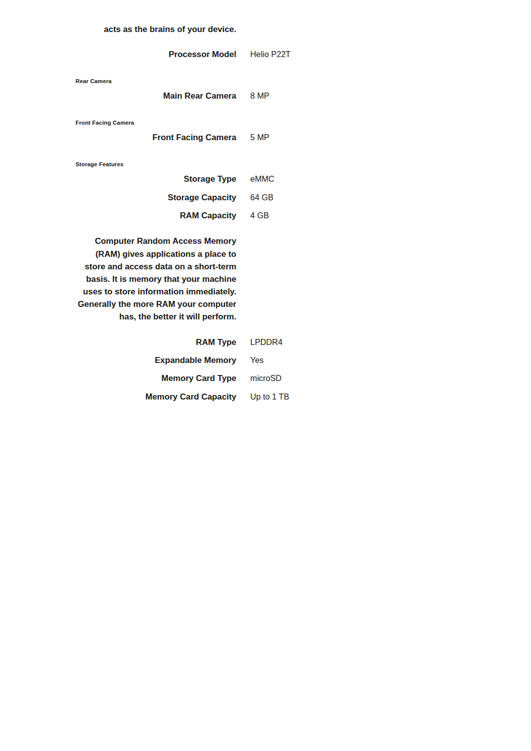| acts as the brains of your device. | |
| Processor Model | Helio P22T |
| Rear Camera | |
| Main Rear Camera | 8 MP |
| Front Facing Camera | |
| Front Facing Camera | 5 MP |
| Storage Features | |
| Storage Type | eMMC |
| Storage Capacity | 64 GB |
| RAM Capacity | 4 GB |
| Computer Random Access Memory (RAM) gives applications a place to store and access data on a short-term basis. It is memory that your machine uses to store information immediately. Generally the more RAM your computer has, the better it will perform. | |
| RAM Type | LPDDR4 |
| Expandable Memory | Yes |
| Memory Card Type | microSD |
| Memory Card Capacity | Up to 1 TB |